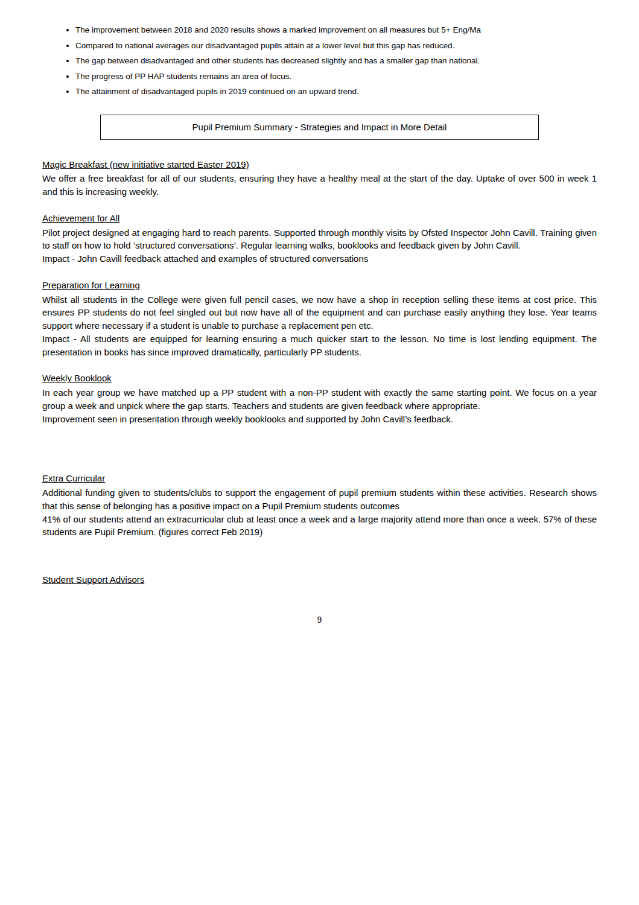The improvement between 2018 and 2020 results shows a marked improvement on all measures but 5+ Eng/Ma
Compared to national averages our disadvantaged pupils attain at a lower level but this gap has reduced.
The gap between disadvantaged and other students has decreased slightly and has a smaller gap than national.
The progress of PP HAP students remains an area of focus.
The attainment of disadvantaged pupils in 2019 continued on an upward trend.
Pupil Premium Summary - Strategies and Impact in More Detail
Magic Breakfast (new initiative started Easter 2019)
We offer a free breakfast for all of our students, ensuring they have a healthy meal at the start of the day. Uptake of over 500 in week 1 and this is increasing weekly.
Achievement for All
Pilot project designed at engaging hard to reach parents. Supported through monthly visits by Ofsted Inspector John Cavill. Training given to staff on how to hold ‘structured conversations’. Regular learning walks, booklooks and feedback given by John Cavill.
Impact - John Cavill feedback attached and examples of structured conversations
Preparation for Learning
Whilst all students in the College were given full pencil cases, we now have a shop in reception selling these items at cost price. This ensures PP students do not feel singled out but now have all of the equipment and can purchase easily anything they lose. Year teams support where necessary if a student is unable to purchase a replacement pen etc.
Impact - All students are equipped for learning ensuring a much quicker start to the lesson. No time is lost lending equipment. The presentation in books has since improved dramatically, particularly PP students.
Weekly Booklook
In each year group we have matched up a PP student with a non-PP student with exactly the same starting point. We focus on a year group a week and unpick where the gap starts. Teachers and students are given feedback where appropriate.
Improvement seen in presentation through weekly booklooks and supported by John Cavill’s feedback.
Extra Curricular
Additional funding given to students/clubs to support the engagement of pupil premium students within these activities. Research shows that this sense of belonging has a positive impact on a Pupil Premium students outcomes
41% of our students attend an extracurricular club at least once a week and a large majority attend more than once a week. 57% of these students are Pupil Premium. (figures correct Feb 2019)
Student Support Advisors
9